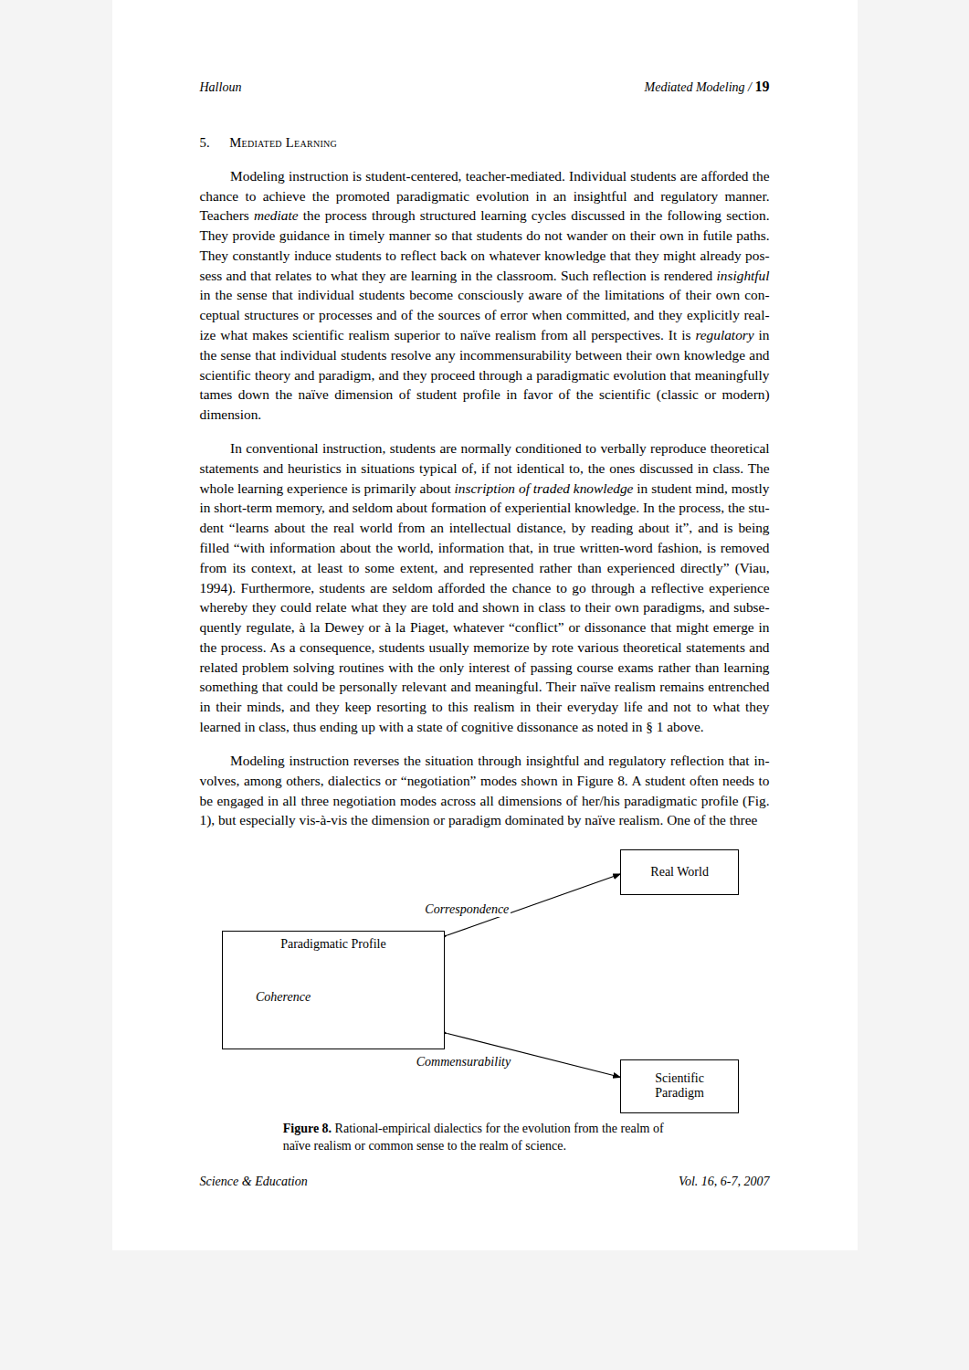Halloun
Mediated Modeling / 19
5. Mediated Learning
Modeling instruction is student-centered, teacher-mediated. Individual students are afforded the chance to achieve the promoted paradigmatic evolution in an insightful and regulatory manner. Teachers mediate the process through structured learning cycles discussed in the following section. They provide guidance in timely manner so that students do not wander on their own in futile paths. They constantly induce students to reflect back on whatever knowledge that they might already possess and that relates to what they are learning in the classroom. Such reflection is rendered insightful in the sense that individual students become consciously aware of the limitations of their own conceptual structures or processes and of the sources of error when committed, and they explicitly realize what makes scientific realism superior to naïve realism from all perspectives. It is regulatory in the sense that individual students resolve any incommensurability between their own knowledge and scientific theory and paradigm, and they proceed through a paradigmatic evolution that meaningfully tames down the naïve dimension of student profile in favor of the scientific (classic or modern) dimension.
In conventional instruction, students are normally conditioned to verbally reproduce theoretical statements and heuristics in situations typical of, if not identical to, the ones discussed in class. The whole learning experience is primarily about inscription of traded knowledge in student mind, mostly in short-term memory, and seldom about formation of experiential knowledge. In the process, the student “learns about the real world from an intellectual distance, by reading about it”, and is being filled “with information about the world, information that, in true written-word fashion, is removed from its context, at least to some extent, and represented rather than experienced directly” (Viau, 1994). Furthermore, students are seldom afforded the chance to go through a reflective experience whereby they could relate what they are told and shown in class to their own paradigms, and subsequently regulate, à la Dewey or à la Piaget, whatever “conflict” or dissonance that might emerge in the process. As a consequence, students usually memorize by rote various theoretical statements and related problem solving routines with the only interest of passing course exams rather than learning something that could be personally relevant and meaningful. Their naïve realism remains entrenched in their minds, and they keep resorting to this realism in their everyday life and not to what they learned in class, thus ending up with a state of cognitive dissonance as noted in § 1 above.
Modeling instruction reverses the situation through insightful and regulatory reflection that involves, among others, dialectics or “negotiation” modes shown in Figure 8. A student often needs to be engaged in all three negotiation modes across all dimensions of her/his paradigmatic profile (Fig. 1), but especially vis-à-vis the dimension or paradigm dominated by naïve realism. One of the three
Real World
Scientific
Paradigm
Paradigmatic Profile
Correspondence
Commensurability
Coherence
Figure 8. Rational-empirical dialectics for the evolution from the realm of naïve realism or common sense to the realm of science.
Science & Education
Vol. 16, 6-7, 2007